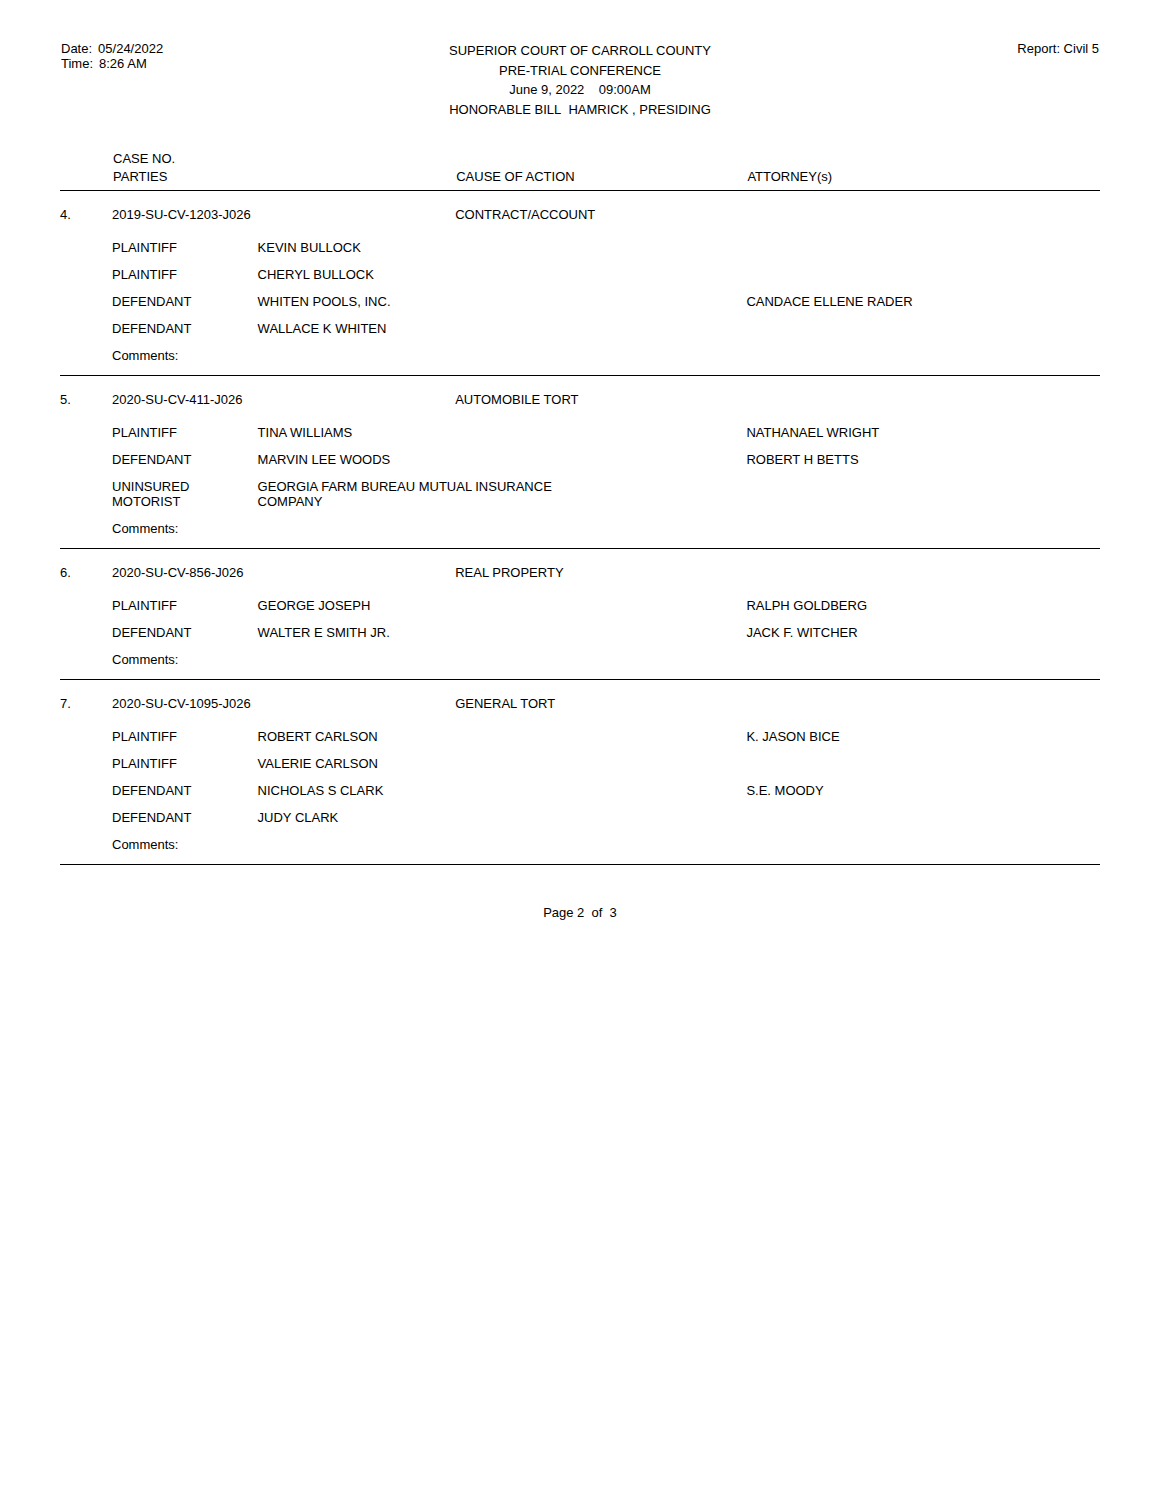| Date: 05/24/2022 Time: 8:26 AM | SUPERIOR COURT OF CARROLL COUNTY PRE-TRIAL CONFERENCE June 9, 2022 09:00AM HONORABLE BILL HAMRICK , PRESIDING | Report: Civil 5 |
| | CASE NO. | | |
| | PARTIES | CAUSE OF ACTION | ATTORNEY(s) |
| 4. | 2019-SU-CV-1203-J026 | CONTRACT/ACCOUNT | |
| | PLAINTIFF | KEVIN BULLOCK | | |
| | PLAINTIFF | CHERYL BULLOCK | | |
| | DEFENDANT | WHITEN POOLS, INC. | | CANDACE ELLENE RADER |
| | DEFENDANT | WALLACE K WHITEN | | |
| | Comments: |
| 5. | 2020-SU-CV-411-J026 | AUTOMOBILE TORT | |
| | PLAINTIFF | TINA WILLIAMS | | NATHANAEL WRIGHT |
| | DEFENDANT | MARVIN LEE WOODS | | ROBERT H BETTS |
| | UNINSURED MOTORIST | GEORGIA FARM BUREAU MUTUAL INSURANCE COMPANY | |
| | Comments: |
| 6. | 2020-SU-CV-856-J026 | REAL PROPERTY | |
| | PLAINTIFF | GEORGE JOSEPH | | RALPH GOLDBERG |
| | DEFENDANT | WALTER E SMITH JR. | | JACK F. WITCHER |
| | Comments: |
| 7. | 2020-SU-CV-1095-J026 | GENERAL TORT | |
| | PLAINTIFF | ROBERT CARLSON | | K. JASON BICE |
| | PLAINTIFF | VALERIE CARLSON | | |
| | DEFENDANT | NICHOLAS S CLARK | | S.E. MOODY |
| | DEFENDANT | JUDY CLARK | | |
| | Comments: |
Page 2 of 3